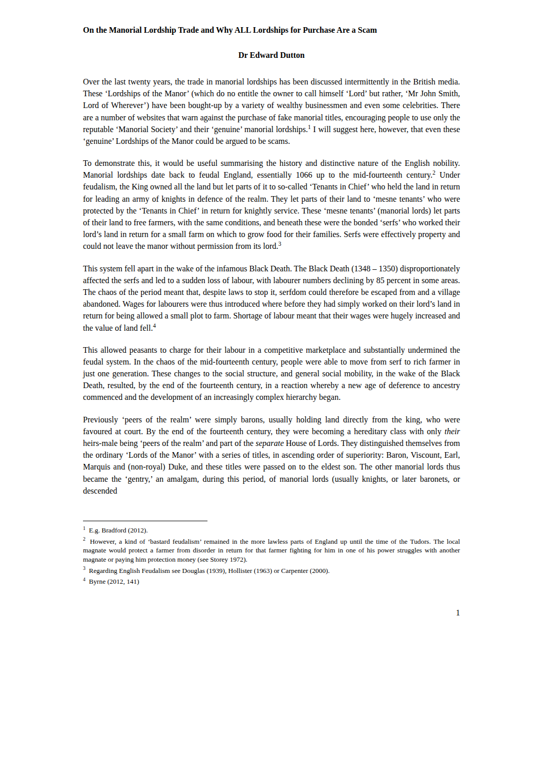On the Manorial Lordship Trade and Why ALL Lordships for Purchase Are a Scam
Dr Edward Dutton
Over the last twenty years, the trade in manorial lordships has been discussed intermittently in the British media. These ‘Lordships of the Manor’ (which do no entitle the owner to call himself ‘Lord’ but rather, ‘Mr John Smith, Lord of Wherever’) have been bought-up by a variety of wealthy businessmen and even some celebrities. There are a number of websites that warn against the purchase of fake manorial titles, encouraging people to use only the reputable ‘Manorial Society’ and their ‘genuine’ manorial lordships.1 I will suggest here, however, that even these ‘genuine’ Lordships of the Manor could be argued to be scams.
To demonstrate this, it would be useful summarising the history and distinctive nature of the English nobility. Manorial lordships date back to feudal England, essentially 1066 up to the mid-fourteenth century.2 Under feudalism, the King owned all the land but let parts of it to so-called ‘Tenants in Chief’ who held the land in return for leading an army of knights in defence of the realm. They let parts of their land to ‘mesne tenants’ who were protected by the ‘Tenants in Chief’ in return for knightly service. These ‘mesne tenants’ (manorial lords) let parts of their land to free farmers, with the same conditions, and beneath these were the bonded ‘serfs’ who worked their lord’s land in return for a small farm on which to grow food for their families. Serfs were effectively property and could not leave the manor without permission from its lord.3
This system fell apart in the wake of the infamous Black Death. The Black Death (1348 – 1350) disproportionately affected the serfs and led to a sudden loss of labour, with labourer numbers declining by 85 percent in some areas. The chaos of the period meant that, despite laws to stop it, serfdom could therefore be escaped from and a village abandoned. Wages for labourers were thus introduced where before they had simply worked on their lord’s land in return for being allowed a small plot to farm. Shortage of labour meant that their wages were hugely increased and the value of land fell.4
This allowed peasants to charge for their labour in a competitive marketplace and substantially undermined the feudal system. In the chaos of the mid-fourteenth century, people were able to move from serf to rich farmer in just one generation. These changes to the social structure, and general social mobility, in the wake of the Black Death, resulted, by the end of the fourteenth century, in a reaction whereby a new age of deference to ancestry commenced and the development of an increasingly complex hierarchy began.
Previously ‘peers of the realm’ were simply barons, usually holding land directly from the king, who were favoured at court. By the end of the fourteenth century, they were becoming a hereditary class with only their heirs-male being ‘peers of the realm’ and part of the separate House of Lords. They distinguished themselves from the ordinary ‘Lords of the Manor’ with a series of titles, in ascending order of superiority: Baron, Viscount, Earl, Marquis and (non-royal) Duke, and these titles were passed on to the eldest son. The other manorial lords thus became the ‘gentry,’ an amalgam, during this period, of manorial lords (usually knights, or later baronets, or descended
1 E.g. Bradford (2012).
2 However, a kind of ‘bastard feudalism’ remained in the more lawless parts of England up until the time of the Tudors. The local magnate would protect a farmer from disorder in return for that farmer fighting for him in one of his power struggles with another magnate or paying him protection money (see Storey 1972).
3 Regarding English Feudalism see Douglas (1939), Hollister (1963) or Carpenter (2000).
4 Byrne (2012, 141)
1